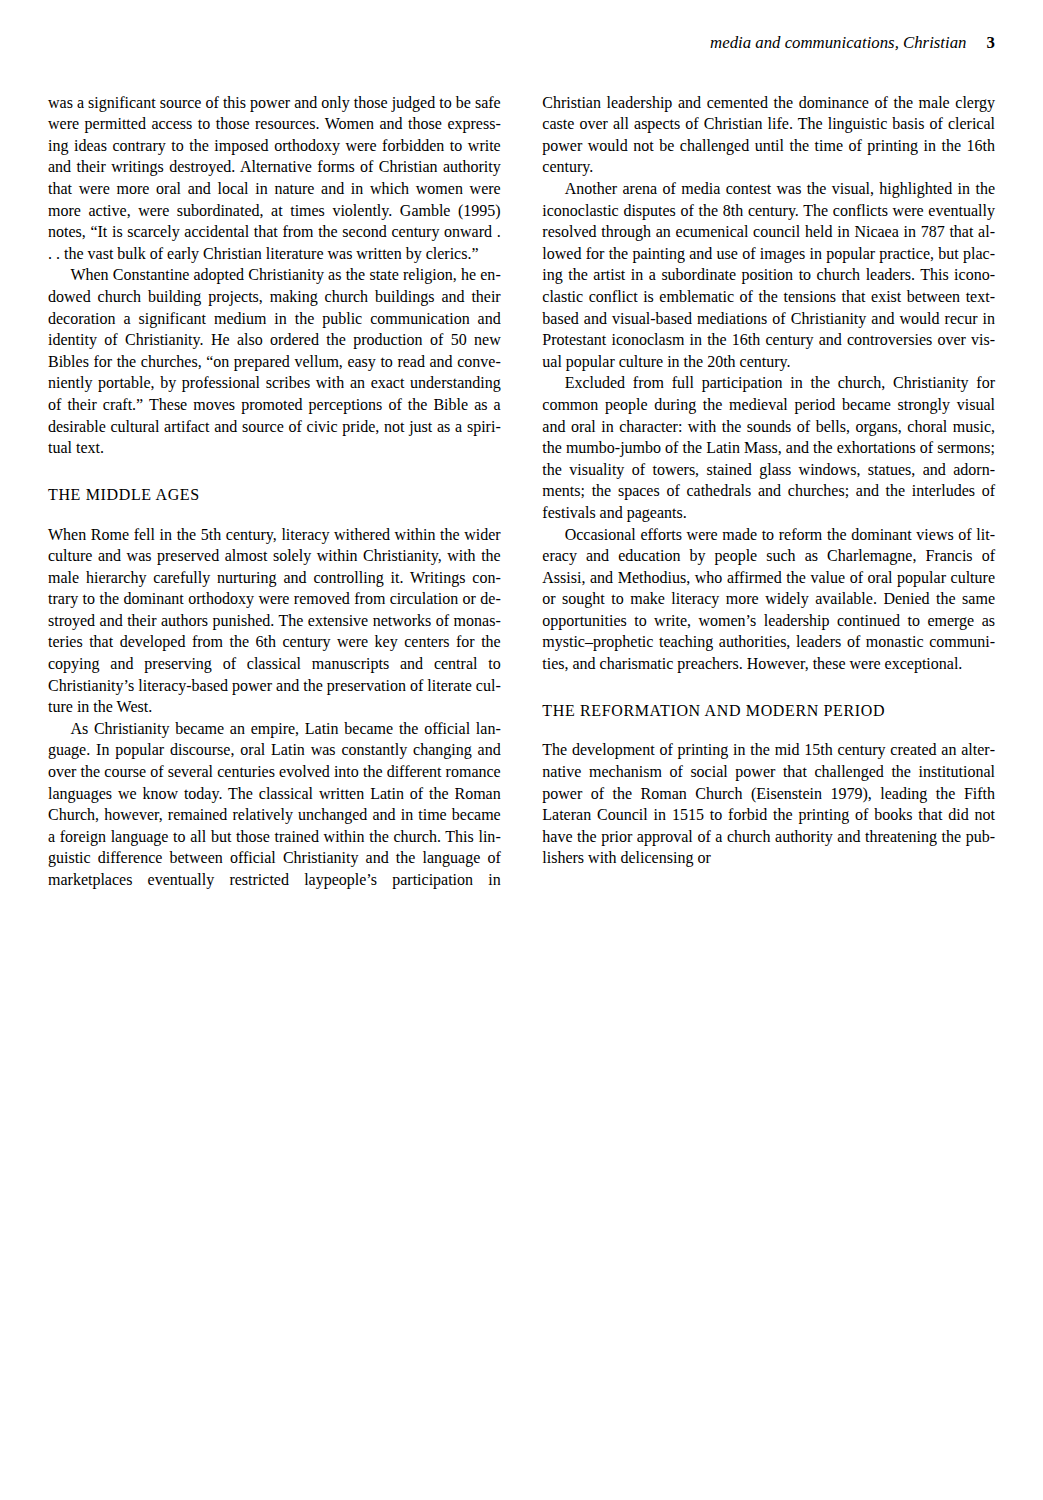media and communications, Christian 3
was a significant source of this power and only those judged to be safe were permitted access to those resources. Women and those expressing ideas contrary to the imposed orthodoxy were forbidden to write and their writings destroyed. Alternative forms of Christian authority that were more oral and local in nature and in which women were more active, were subordinated, at times violently. Gamble (1995) notes, “It is scarcely accidental that from the second century onward . . . the vast bulk of early Christian literature was written by clerics.”
When Constantine adopted Christianity as the state religion, he endowed church building projects, making church buildings and their decoration a significant medium in the public communication and identity of Christianity. He also ordered the production of 50 new Bibles for the churches, “on prepared vellum, easy to read and conveniently portable, by professional scribes with an exact understanding of their craft.” These moves promoted perceptions of the Bible as a desirable cultural artifact and source of civic pride, not just as a spiritual text.
The Middle Ages
When Rome fell in the 5th century, literacy withered within the wider culture and was preserved almost solely within Christianity, with the male hierarchy carefully nurturing and controlling it. Writings contrary to the dominant orthodoxy were removed from circulation or destroyed and their authors punished. The extensive networks of monasteries that developed from the 6th century were key centers for the copying and preserving of classical manuscripts and central to Christianity’s literacy-based power and the preservation of literate culture in the West.
As Christianity became an empire, Latin became the official language. In popular discourse, oral Latin was constantly changing and over the course of several centuries evolved into the different romance languages we know today. The classical written Latin of the Roman Church, however, remained relatively unchanged and in time became a foreign language to all but those trained within the church. This linguistic difference between official Christianity and the language of marketplaces eventually restricted laypeople’s participation in Christian leadership and cemented the dominance of the male clergy caste over all aspects of Christian life. The linguistic basis of clerical power would not be challenged until the time of printing in the 16th century.
Another arena of media contest was the visual, highlighted in the iconoclastic disputes of the 8th century. The conflicts were eventually resolved through an ecumenical council held in Nicaea in 787 that allowed for the painting and use of images in popular practice, but placing the artist in a subordinate position to church leaders. This iconoclastic conflict is emblematic of the tensions that exist between text-based and visual-based mediations of Christianity and would recur in Protestant iconoclasm in the 16th century and controversies over visual popular culture in the 20th century.
Excluded from full participation in the church, Christianity for common people during the medieval period became strongly visual and oral in character: with the sounds of bells, organs, choral music, the mumbo-jumbo of the Latin Mass, and the exhortations of sermons; the visuality of towers, stained glass windows, statues, and adornments; the spaces of cathedrals and churches; and the interludes of festivals and pageants.
Occasional efforts were made to reform the dominant views of literacy and education by people such as Charlemagne, Francis of Assisi, and Methodius, who affirmed the value of oral popular culture or sought to make literacy more widely available. Denied the same opportunities to write, women’s leadership continued to emerge as mystic–prophetic teaching authorities, leaders of monastic communities, and charismatic preachers. However, these were exceptional.
The Reformation and Modern Period
The development of printing in the mid 15th century created an alternative mechanism of social power that challenged the institutional power of the Roman Church (Eisenstein 1979), leading the Fifth Lateran Council in 1515 to forbid the printing of books that did not have the prior approval of a church authority and threatening the publishers with delicensing or